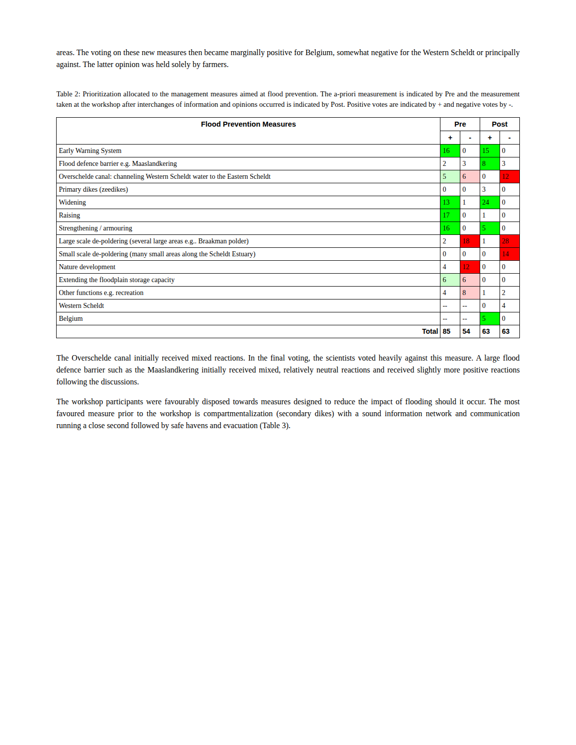areas. The voting on these new measures then became marginally positive for Belgium, somewhat negative for the Western Scheldt or principally against. The latter opinion was held solely by farmers.
Table 2: Prioritization allocated to the management measures aimed at flood prevention. The a-priori measurement is indicated by Pre and the measurement taken at the workshop after interchanges of information and opinions occurred is indicated by Post. Positive votes are indicated by + and negative votes by -.
| Flood Prevention Measures | Pre | Post |
| --- | --- | --- |
| + | - | + | - |
| Early Warning System | 16 | 0 | 15 | 0 |
| Flood defence barrier e.g. Maaslandkering | 2 | 3 | 8 | 3 |
| Overschelde canal: channeling Western Scheldt water to the Eastern Scheldt | 5 | 6 | 0 | 12 |
| Primary dikes (zeedikes) | 0 | 0 | 3 | 0 |
| Widening | 13 | 1 | 24 | 0 |
| Raising | 17 | 0 | 1 | 0 |
| Strengthening / armouring | 16 | 0 | 5 | 0 |
| Large scale de-poldering (several large areas e.g.. Braakman polder) | 2 | 18 | 1 | 28 |
| Small scale de-poldering (many small areas along the Scheldt Estuary) | 0 | 0 | 0 | 14 |
| Nature development | 4 | 12 | 0 | 0 |
| Extending the floodplain storage capacity | 6 | 6 | 0 | 0 |
| Other functions e.g. recreation | 4 | 8 | 1 | 2 |
| Western Scheldt | -- | -- | 0 | 4 |
| Belgium | -- | -- | 5 | 0 |
| Total | 85 | 54 | 63 | 63 |
The Overschelde canal initially received mixed reactions. In the final voting, the scientists voted heavily against this measure. A large flood defence barrier such as the Maaslandkering initially received mixed, relatively neutral reactions and received slightly more positive reactions following the discussions.
The workshop participants were favourably disposed towards measures designed to reduce the impact of flooding should it occur. The most favoured measure prior to the workshop is compartmentalization (secondary dikes) with a sound information network and communication running a close second followed by safe havens and evacuation (Table 3).